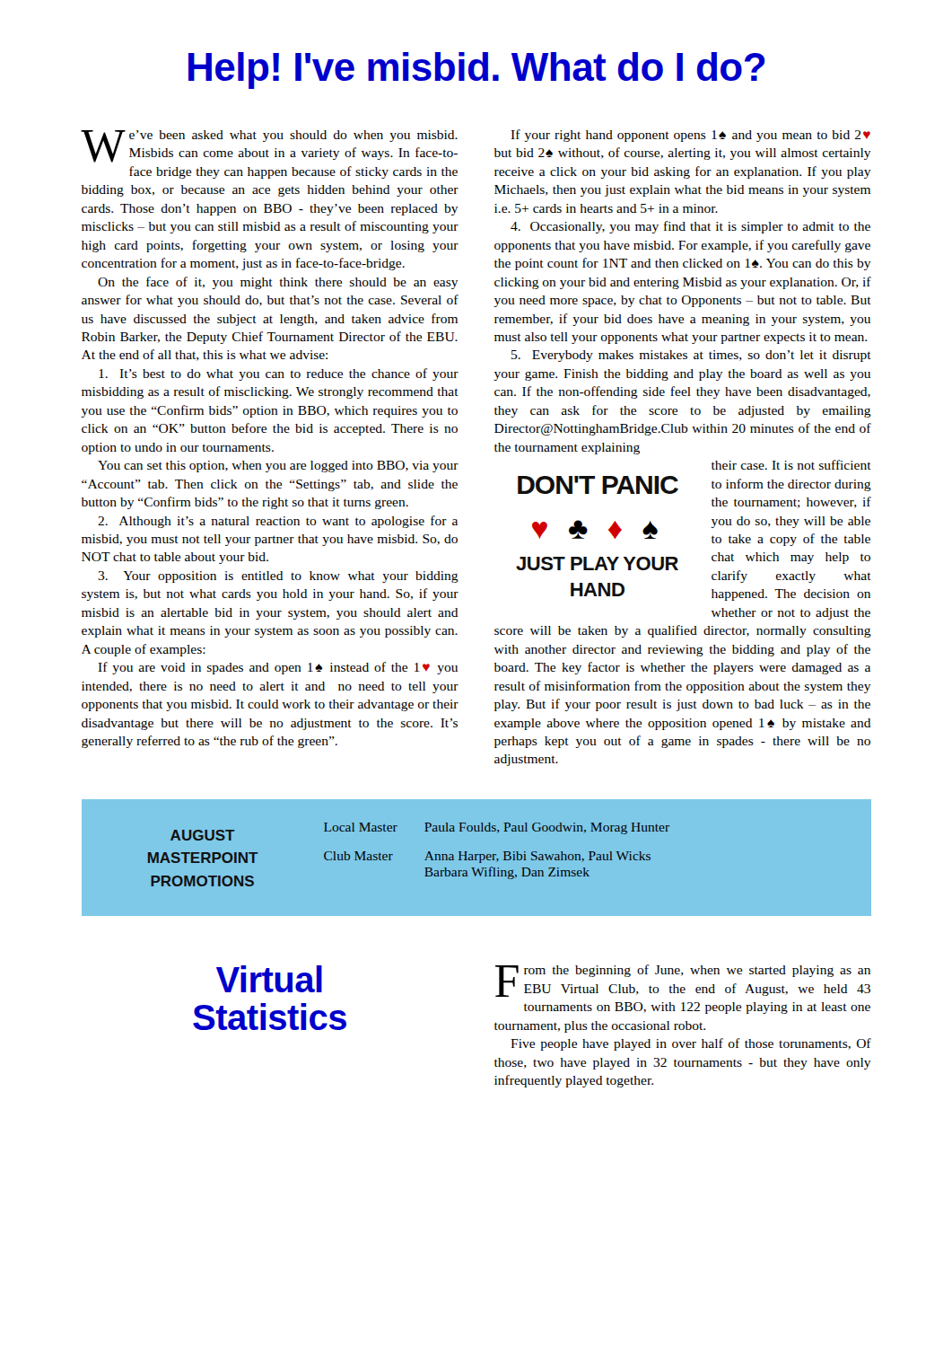Help! I've misbid. What do I do?
We’ve been asked what you should do when you misbid. Misbids can come about in a variety of ways. In face-to-face bridge they can happen because of sticky cards in the bidding box, or because an ace gets hidden behind your other cards. Those don’t happen on BBO - they’ve been replaced by misclicks – but you can still misbid as a result of miscounting your high card points, forgetting your own system, or losing your concentration for a moment, just as in face-to-face-bridge.
On the face of it, you might think there should be an easy answer for what you should do, but that’s not the case. Several of us have discussed the subject at length, and taken advice from Robin Barker, the Deputy Chief Tournament Director of the EBU. At the end of all that, this is what we advise:
1. It’s best to do what you can to reduce the chance of your misbidding as a result of misclicking. We strongly recommend that you use the “Confirm bids” option in BBO, which requires you to click on an “OK” button before the bid is accepted. There is no option to undo in our tournaments.
You can set this option, when you are logged into BBO, via your “Account” tab. Then click on the “Settings” tab, and slide the button by “Confirm bids” to the right so that it turns green.
2. Although it’s a natural reaction to want to apologise for a misbid, you must not tell your partner that you have misbid. So, do NOT chat to table about your bid.
3. Your opposition is entitled to know what your bidding system is, but not what cards you hold in your hand. So, if your misbid is an alertable bid in your system, you should alert and explain what it means in your system as soon as you possibly can. A couple of examples:
If you are void in spades and open 1♠ instead of the 1♥ you intended, there is no need to alert it and no need to tell your opponents that you misbid. It could work to their advantage or their disadvantage but there will be no adjustment to the score. It’s generally referred to as “the rub of the green”.
If your right hand opponent opens 1♠ and you mean to bid 2♥ but bid 2♠ without, of course, alerting it, you will almost certainly receive a click on your bid asking for an explanation. If you play Michaels, then you just explain what the bid means in your system i.e. 5+ cards in hearts and 5+ in a minor.
4. Occasionally, you may find that it is simpler to admit to the opponents that you have misbid. For example, if you carefully gave the point count for 1NT and then clicked on 1♠. You can do this by clicking on your bid and entering Misbid as your explanation. Or, if you need more space, by chat to Opponents – but not to table. But remember, if your bid does have a meaning in your system, you must also tell your opponents what your partner expects it to mean.
5. Everybody makes mistakes at times, so don’t let it disrupt your game. Finish the bidding and play the board as well as you can. If the non-offending side feel they have been disadvantaged, they can ask for the score to be adjusted by emailing Director@NottinghamBridge.Club within 20 minutes of the end of the tournament explaining
DON'T PANIC
♥ ♣ ♦ ♠
JUST PLAY YOUR HAND
their case. It is not sufficient to inform the director during the tournament; however, if you do so, they will be able to take a copy of the table chat which may help to clarify exactly what happened. The decision on whether or not to adjust the score will be taken by a qualified director, normally consulting with another director and reviewing the bidding and play of the board. The key factor is whether the players were damaged as a result of misinformation from the opposition about the system they play. But if your poor result is just down to bad luck – as in the example above where the opposition opened 1♠ by mistake and perhaps kept you out of a game in spades - there will be no adjustment.
AUGUST
MASTERPOINT
PROMOTIONS
| Local Master | Paula Foulds, Paul Goodwin, Morag Hunter |
| Club Master | Anna Harper, Bibi Sawahon, Paul Wicks Barbara Wifling, Dan Zimsek |
Virtual
Statistics
From the beginning of June, when we started playing as an EBU Virtual Club, to the end of August, we held 43 tournaments on BBO, with 122 people playing in at least one tournament, plus the occasional robot.
Five people have played in over half of those torunaments, Of those, two have played in 32 tournaments - but they have only infrequently played together.